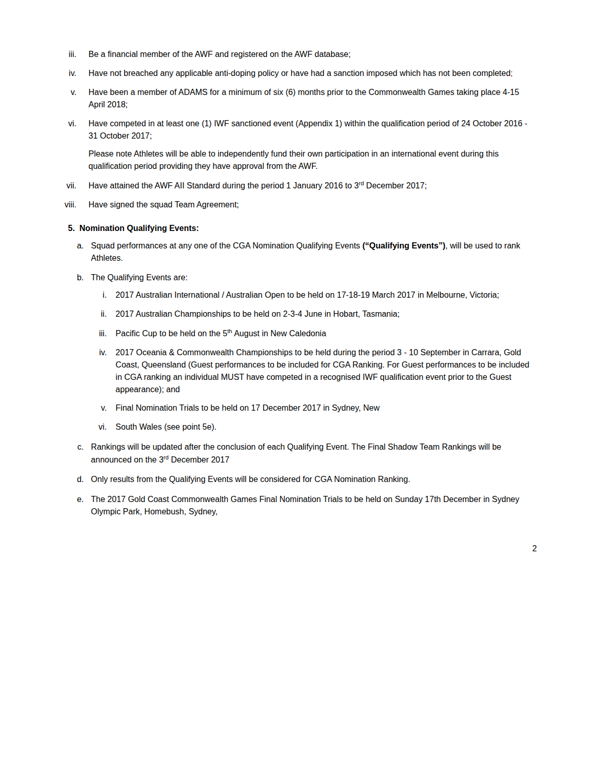Be a financial member of the AWF and registered on the AWF database;
Have not breached any applicable anti-doping policy or have had a sanction imposed which has not been completed;
Have been a member of ADAMS for a minimum of six (6) months prior to the Commonwealth Games taking place 4-15 April 2018;
Have competed in at least one (1) IWF sanctioned event (Appendix 1) within the qualification period of 24 October 2016 - 31 October 2017;
Please note Athletes will be able to independently fund their own participation in an international event during this qualification period providing they have approval from the AWF.
Have attained the AWF AII Standard during the period 1 January 2016 to 3rd December 2017;
Have signed the squad Team Agreement;
5. Nomination Qualifying Events:
Squad performances at any one of the CGA Nomination Qualifying Events (“Qualifying Events”), will be used to rank Athletes.
The Qualifying Events are:
2017 Australian International / Australian Open to be held on 17-18-19 March 2017 in Melbourne, Victoria;
2017 Australian Championships to be held on 2-3-4 June in Hobart, Tasmania;
Pacific Cup to be held on the 5th August in New Caledonia
2017 Oceania & Commonwealth Championships to be held during the period 3 - 10 September in Carrara, Gold Coast, Queensland (Guest performances to be included for CGA Ranking. For Guest performances to be included in CGA ranking an individual MUST have competed in a recognised IWF qualification event prior to the Guest appearance); and
Final Nomination Trials to be held on 17 December 2017 in Sydney, New
South Wales (see point 5e).
Rankings will be updated after the conclusion of each Qualifying Event. The Final Shadow Team Rankings will be announced on the 3rd December 2017
Only results from the Qualifying Events will be considered for CGA Nomination Ranking.
The 2017 Gold Coast Commonwealth Games Final Nomination Trials to be held on Sunday 17th December in Sydney Olympic Park, Homebush, Sydney,
2